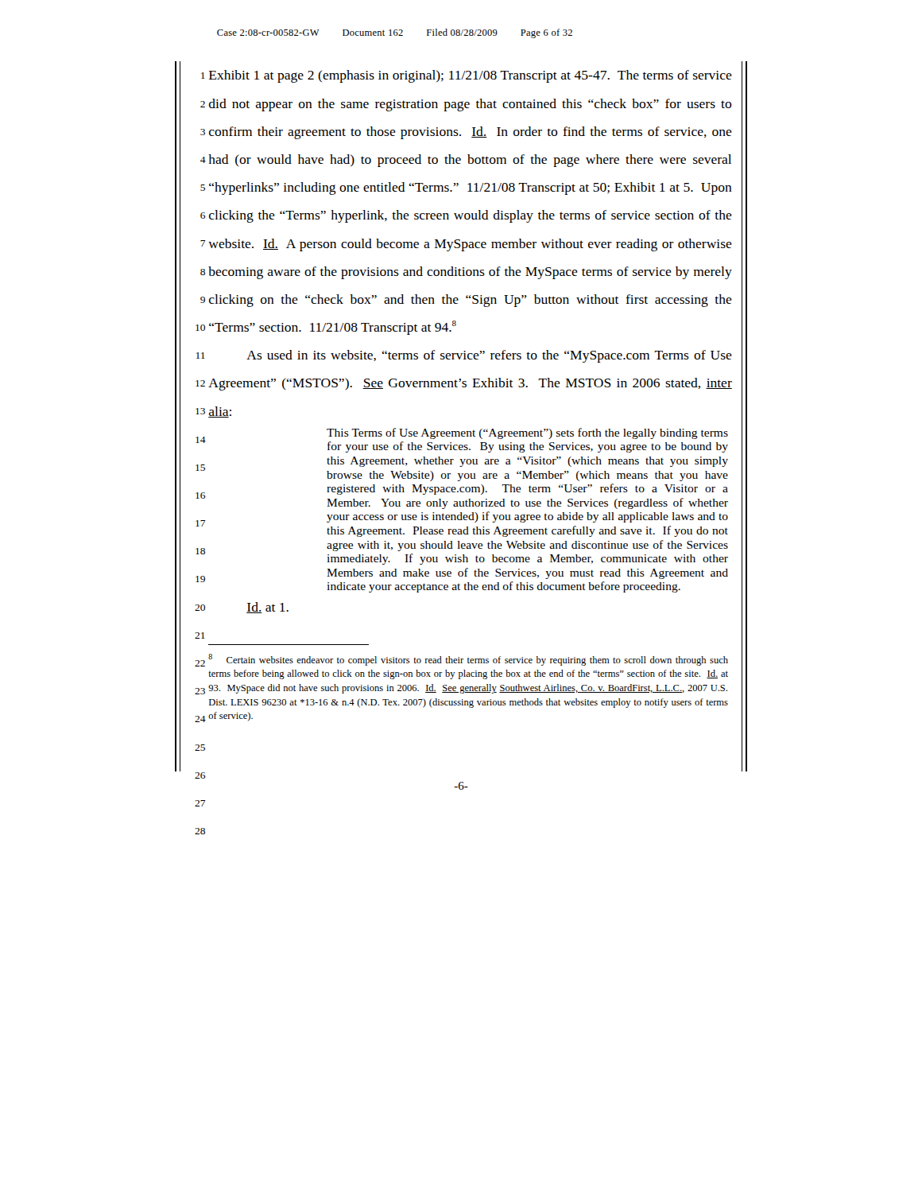Case 2:08-cr-00582-GW Document 162 Filed 08/28/2009 Page 6 of 32
1
2
3
4
5
6
7
8
9
10
11
12
13
14
15
16
17
18
19
20
21
22
23
24
25
26
27
28
Exhibit 1 at page 2 (emphasis in original); 11/21/08 Transcript at 45-47. The terms of service did not appear on the same registration page that contained this “check box” for users to confirm their agreement to those provisions. Id. In order to find the terms of service, one had (or would have had) to proceed to the bottom of the page where there were several “hyperlinks” including one entitled “Terms.” 11/21/08 Transcript at 50; Exhibit 1 at 5. Upon clicking the “Terms” hyperlink, the screen would display the terms of service section of the website. Id. A person could become a MySpace member without ever reading or otherwise becoming aware of the provisions and conditions of the MySpace terms of service by merely clicking on the “check box” and then the “Sign Up” button without first accessing the “Terms” section. 11/21/08 Transcript at 94.8
As used in its website, “terms of service” refers to the “MySpace.com Terms of Use Agreement” (“MSTOS”). See Government’s Exhibit 3. The MSTOS in 2006 stated, inter alia:
This Terms of Use Agreement (“Agreement”) sets forth the legally binding terms for your use of the Services. By using the Services, you agree to be bound by this Agreement, whether you are a “Visitor” (which means that you simply browse the Website) or you are a “Member” (which means that you have registered with Myspace.com). The term “User” refers to a Visitor or a Member. You are only authorized to use the Services (regardless of whether your access or use is intended) if you agree to abide by all applicable laws and to this Agreement. Please read this Agreement carefully and save it. If you do not agree with it, you should leave the Website and discontinue use of the Services immediately. If you wish to become a Member, communicate with other Members and make use of the Services, you must read this Agreement and indicate your acceptance at the end of this document before proceeding.
Id. at 1.
8Certain websites endeavor to compel visitors to read their terms of service by requiring them to scroll down through such terms before being allowed to click on the sign-on box or by placing the box at the end of the “terms” section of the site. Id. at 93. MySpace did not have such provisions in 2006. Id. See generally Southwest Airlines, Co. v. BoardFirst, L.L.C., 2007 U.S. Dist. LEXIS 96230 at *13-16 & n.4 (N.D. Tex. 2007) (discussing various methods that websites employ to notify users of terms of service).
-6-